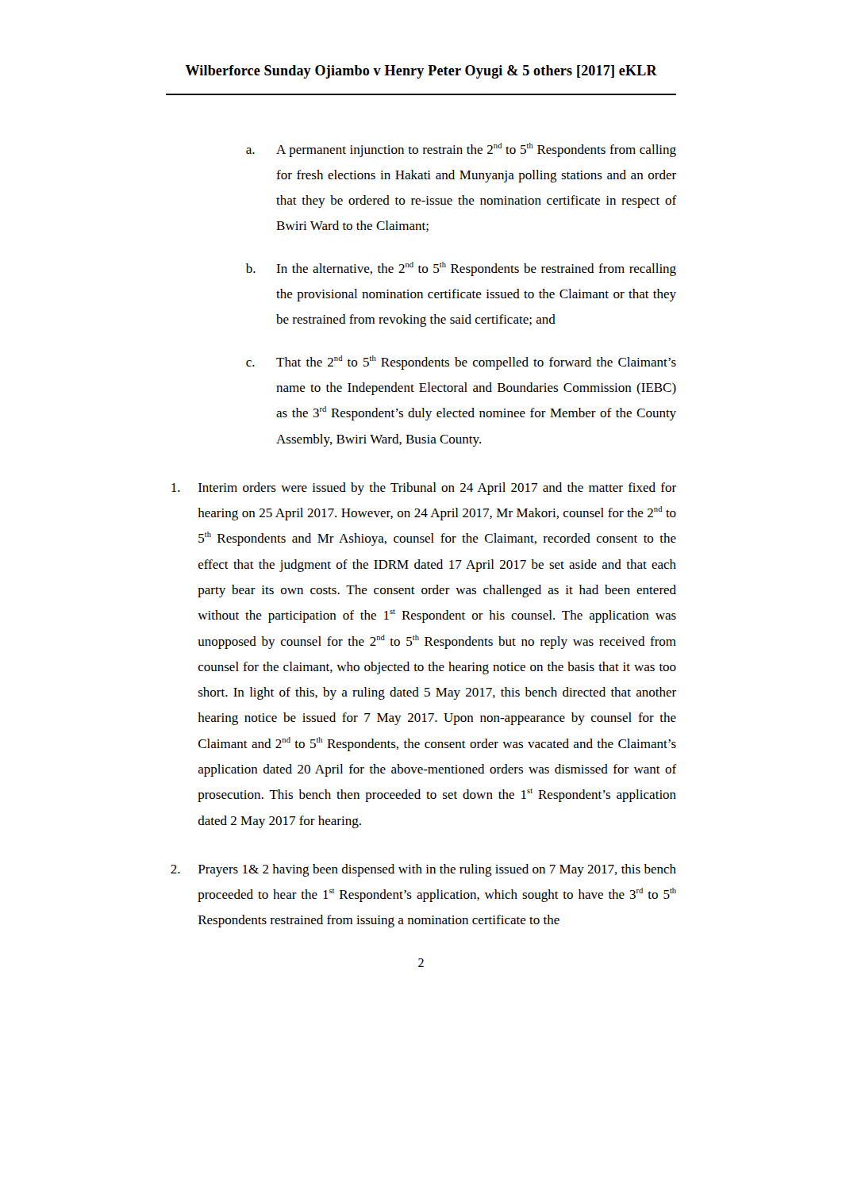Wilberforce Sunday Ojiambo v Henry Peter Oyugi & 5 others [2017] eKLR
A permanent injunction to restrain the 2nd to 5th Respondents from calling for fresh elections in Hakati and Munyanja polling stations and an order that they be ordered to re-issue the nomination certificate in respect of Bwiri Ward to the Claimant;
In the alternative, the 2nd to 5th Respondents be restrained from recalling the provisional nomination certificate issued to the Claimant or that they be restrained from revoking the said certificate; and
That the 2nd to 5th Respondents be compelled to forward the Claimant’s name to the Independent Electoral and Boundaries Commission (IEBC) as the 3rd Respondent’s duly elected nominee for Member of the County Assembly, Bwiri Ward, Busia County.
Interim orders were issued by the Tribunal on 24 April 2017 and the matter fixed for hearing on 25 April 2017. However, on 24 April 2017, Mr Makori, counsel for the 2nd to 5th Respondents and Mr Ashioya, counsel for the Claimant, recorded consent to the effect that the judgment of the IDRM dated 17 April 2017 be set aside and that each party bear its own costs. The consent order was challenged as it had been entered without the participation of the 1st Respondent or his counsel. The application was unopposed by counsel for the 2nd to 5th Respondents but no reply was received from counsel for the claimant, who objected to the hearing notice on the basis that it was too short. In light of this, by a ruling dated 5 May 2017, this bench directed that another hearing notice be issued for 7 May 2017. Upon non-appearance by counsel for the Claimant and 2nd to 5th Respondents, the consent order was vacated and the Claimant’s application dated 20 April for the above-mentioned orders was dismissed for want of prosecution. This bench then proceeded to set down the 1st Respondent’s application dated 2 May 2017 for hearing.
Prayers 1& 2 having been dispensed with in the ruling issued on 7 May 2017, this bench proceeded to hear the 1st Respondent’s application, which sought to have the 3rd to 5th Respondents restrained from issuing a nomination certificate to the
2